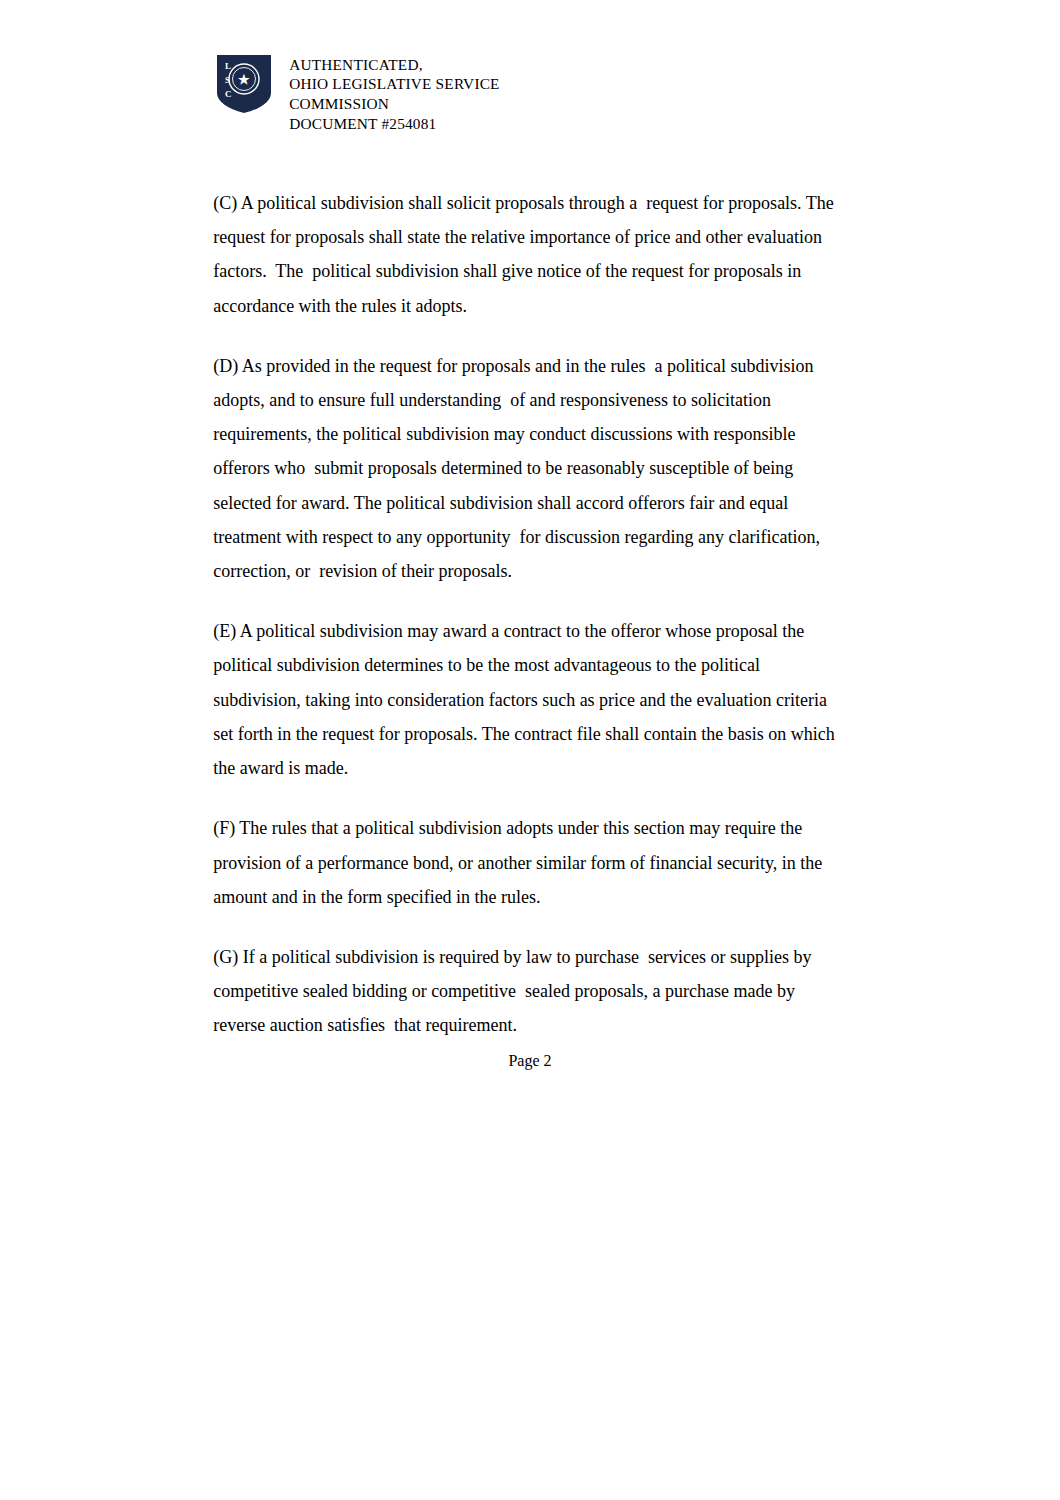★ L S C
AUTHENTICATED,
OHIO LEGISLATIVE SERVICE
COMMISSION
DOCUMENT #254081
(C) A political subdivision shall solicit proposals through a request for proposals. The request for proposals shall state the relative importance of price and other evaluation factors. The political subdivision shall give notice of the request for proposals in accordance with the rules it adopts.
(D) As provided in the request for proposals and in the rules a political subdivision adopts, and to ensure full understanding of and responsiveness to solicitation requirements, the political subdivision may conduct discussions with responsible offerors who submit proposals determined to be reasonably susceptible of being selected for award. The political subdivision shall accord offerors fair and equal treatment with respect to any opportunity for discussion regarding any clarification, correction, or revision of their proposals.
(E) A political subdivision may award a contract to the offeror whose proposal the political subdivision determines to be the most advantageous to the political subdivision, taking into consideration factors such as price and the evaluation criteria set forth in the request for proposals. The contract file shall contain the basis on which the award is made.
(F) The rules that a political subdivision adopts under this section may require the provision of a performance bond, or another similar form of financial security, in the amount and in the form specified in the rules.
(G) If a political subdivision is required by law to purchase services or supplies by competitive sealed bidding or competitive sealed proposals, a purchase made by reverse auction satisfies that requirement.
Page 2